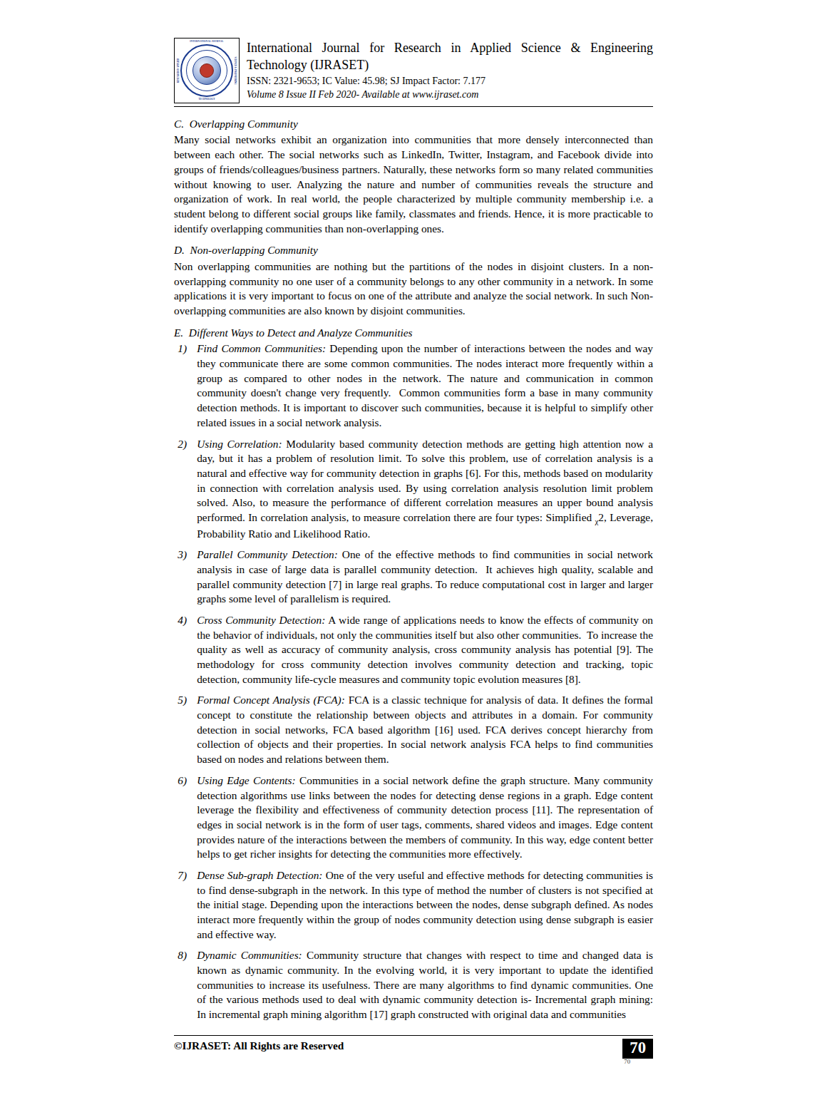INTERNATIONAL JOURNAL
RESEARCH IN APPLIED
SCIENCE & ENGINEERING
TECHNOLOGY
International Journal for Research in Applied Science & Engineering Technology (IJRASET)
ISSN: 2321-9653; IC Value: 45.98; SJ Impact Factor: 7.177
Volume 8 Issue II Feb 2020- Available at www.ijraset.com
C. Overlapping Community
Many social networks exhibit an organization into communities that more densely interconnected than between each other. The social networks such as LinkedIn, Twitter, Instagram, and Facebook divide into groups of friends/colleagues/business partners. Naturally, these networks form so many related communities without knowing to user. Analyzing the nature and number of communities reveals the structure and organization of work. In real world, the people characterized by multiple community membership i.e. a student belong to different social groups like family, classmates and friends. Hence, it is more practicable to identify overlapping communities than non-overlapping ones.
D. Non-overlapping Community
Non overlapping communities are nothing but the partitions of the nodes in disjoint clusters. In a non-overlapping community no one user of a community belongs to any other community in a network. In some applications it is very important to focus on one of the attribute and analyze the social network. In such Non-overlapping communities are also known by disjoint communities.
E. Different Ways to Detect and Analyze Communities
Find Common Communities: Depending upon the number of interactions between the nodes and way they communicate there are some common communities. The nodes interact more frequently within a group as compared to other nodes in the network. The nature and communication in common community doesn't change very frequently. Common communities form a base in many community detection methods. It is important to discover such communities, because it is helpful to simplify other related issues in a social network analysis.
Using Correlation: Modularity based community detection methods are getting high attention now a day, but it has a problem of resolution limit. To solve this problem, use of correlation analysis is a natural and effective way for community detection in graphs [6]. For this, methods based on modularity in connection with correlation analysis used. By using correlation analysis resolution limit problem solved. Also, to measure the performance of different correlation measures an upper bound analysis performed. In correlation analysis, to measure correlation there are four types: Simplified χ2, Leverage, Probability Ratio and Likelihood Ratio.
Parallel Community Detection: One of the effective methods to find communities in social network analysis in case of large data is parallel community detection. It achieves high quality, scalable and parallel community detection [7] in large real graphs. To reduce computational cost in larger and larger graphs some level of parallelism is required.
Cross Community Detection: A wide range of applications needs to know the effects of community on the behavior of individuals, not only the communities itself but also other communities. To increase the quality as well as accuracy of community analysis, cross community analysis has potential [9]. The methodology for cross community detection involves community detection and tracking, topic detection, community life-cycle measures and community topic evolution measures [8].
Formal Concept Analysis (FCA): FCA is a classic technique for analysis of data. It defines the formal concept to constitute the relationship between objects and attributes in a domain. For community detection in social networks, FCA based algorithm [16] used. FCA derives concept hierarchy from collection of objects and their properties. In social network analysis FCA helps to find communities based on nodes and relations between them.
Using Edge Contents: Communities in a social network define the graph structure. Many community detection algorithms use links between the nodes for detecting dense regions in a graph. Edge content leverage the flexibility and effectiveness of community detection process [11]. The representation of edges in social network is in the form of user tags, comments, shared videos and images. Edge content provides nature of the interactions between the members of community. In this way, edge content better helps to get richer insights for detecting the communities more effectively.
Dense Sub-graph Detection: One of the very useful and effective methods for detecting communities is to find dense-subgraph in the network. In this type of method the number of clusters is not specified at the initial stage. Depending upon the interactions between the nodes, dense subgraph defined. As nodes interact more frequently within the group of nodes community detection using dense subgraph is easier and effective way.
Dynamic Communities: Community structure that changes with respect to time and changed data is known as dynamic community. In the evolving world, it is very important to update the identified communities to increase its usefulness. There are many algorithms to find dynamic communities. One of the various methods used to deal with dynamic community detection is- Incremental graph mining: In incremental graph mining algorithm [17] graph constructed with original data and communities
©IJRASET: All Rights are Reserved
70 70